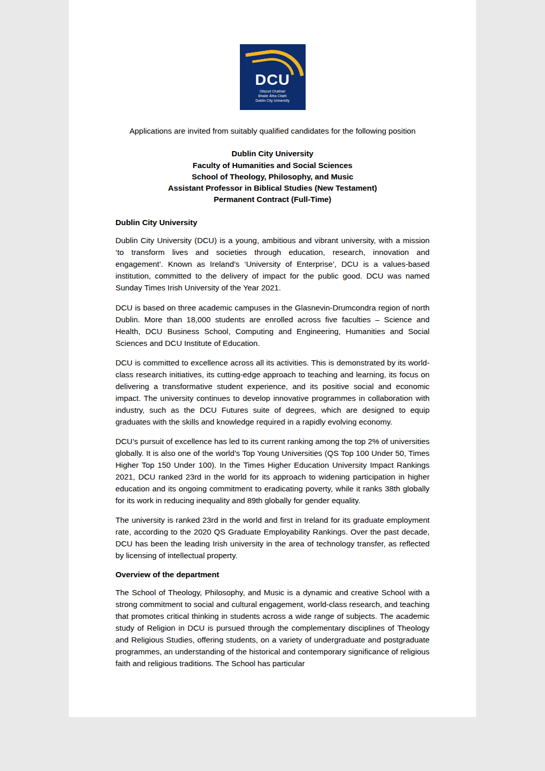DCU Ollscoil Chathair
Bhaile Átha Cliath
Dublin City University
Applications are invited from suitably qualified candidates for the following position
Dublin City University
Faculty of Humanities and Social Sciences
School of Theology, Philosophy, and Music
Assistant Professor in Biblical Studies (New Testament)
Permanent Contract (Full-Time)
Dublin City University
Dublin City University (DCU) is a young, ambitious and vibrant university, with a mission ‘to transform lives and societies through education, research, innovation and engagement’. Known as Ireland’s ‘University of Enterprise’, DCU is a values-based institution, committed to the delivery of impact for the public good. DCU was named Sunday Times Irish University of the Year 2021.
DCU is based on three academic campuses in the Glasnevin-Drumcondra region of north Dublin. More than 18,000 students are enrolled across five faculties – Science and Health, DCU Business School, Computing and Engineering, Humanities and Social Sciences and DCU Institute of Education.
DCU is committed to excellence across all its activities. This is demonstrated by its world-class research initiatives, its cutting-edge approach to teaching and learning, its focus on delivering a transformative student experience, and its positive social and economic impact. The university continues to develop innovative programmes in collaboration with industry, such as the DCU Futures suite of degrees, which are designed to equip graduates with the skills and knowledge required in a rapidly evolving economy.
DCU’s pursuit of excellence has led to its current ranking among the top 2% of universities globally. It is also one of the world’s Top Young Universities (QS Top 100 Under 50, Times Higher Top 150 Under 100). In the Times Higher Education University Impact Rankings 2021, DCU ranked 23rd in the world for its approach to widening participation in higher education and its ongoing commitment to eradicating poverty, while it ranks 38th globally for its work in reducing inequality and 89th globally for gender equality.
The university is ranked 23rd in the world and first in Ireland for its graduate employment rate, according to the 2020 QS Graduate Employability Rankings. Over the past decade, DCU has been the leading Irish university in the area of technology transfer, as reflected by licensing of intellectual property.
Overview of the department
The School of Theology, Philosophy, and Music is a dynamic and creative School with a strong commitment to social and cultural engagement, world-class research, and teaching that promotes critical thinking in students across a wide range of subjects. The academic study of Religion in DCU is pursued through the complementary disciplines of Theology and Religious Studies, offering students, on a variety of undergraduate and postgraduate programmes, an understanding of the historical and contemporary significance of religious faith and religious traditions. The School has particular